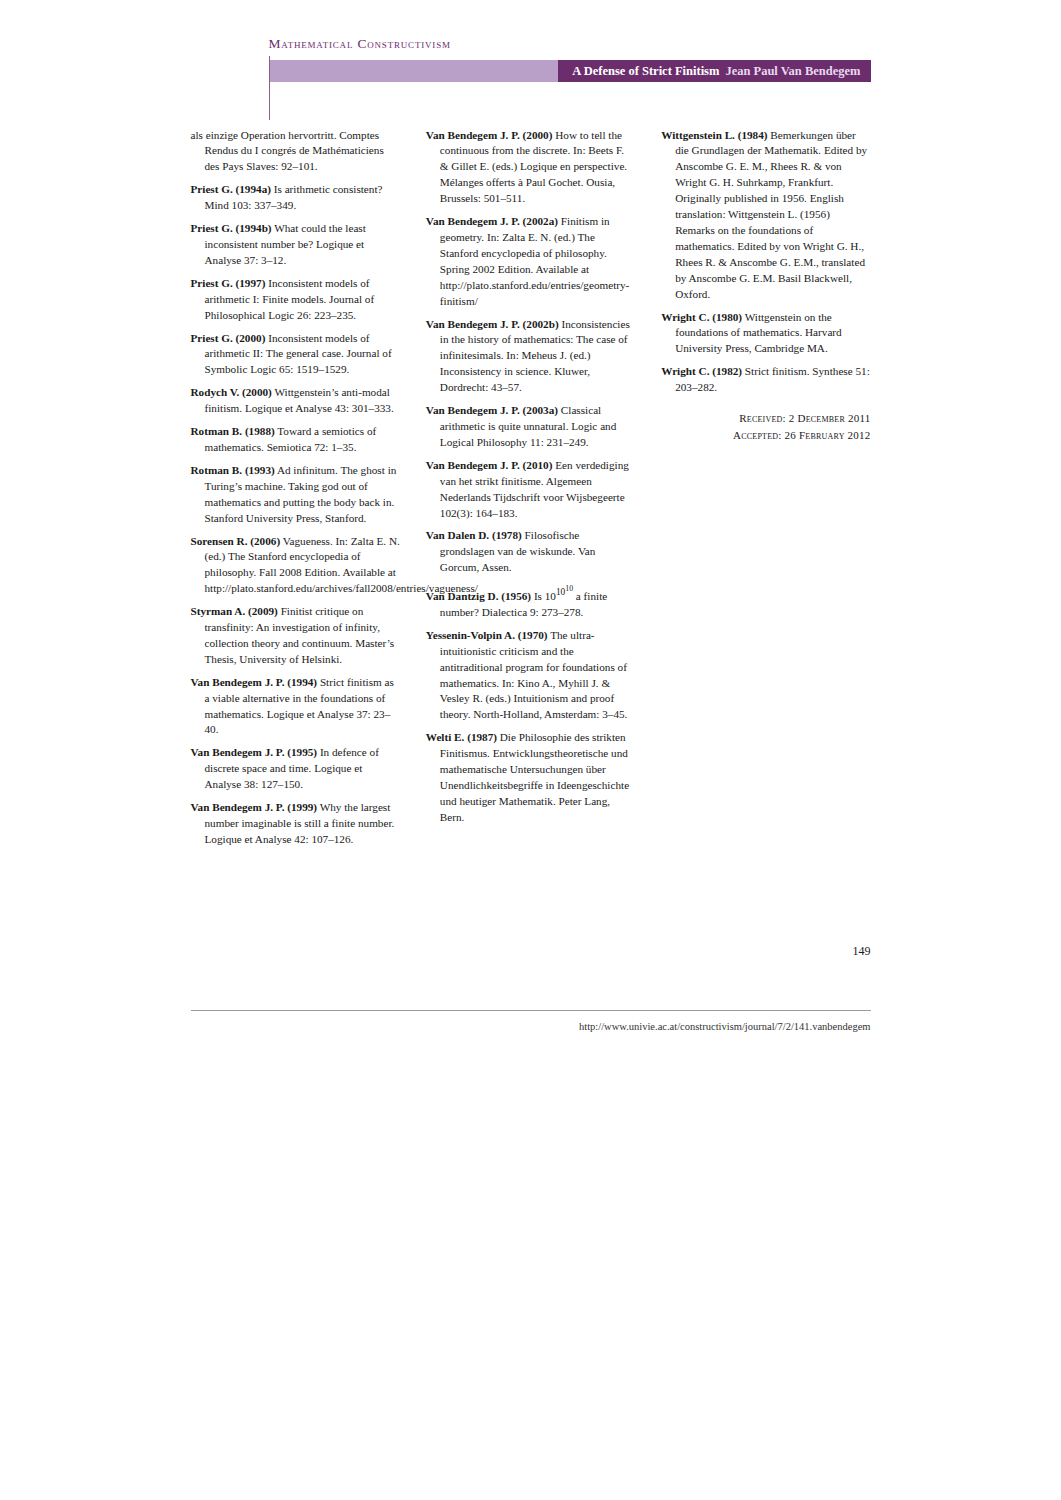Mathematical Constructivism
A Defense of Strict Finitism Jean Paul Van Bendegem
als einzige Operation hervortritt. Comptes Rendus du I congrés de Mathématiciens des Pays Slaves: 92–101.
Priest G. (1994a) Is arithmetic consistent? Mind 103: 337–349.
Priest G. (1994b) What could the least inconsistent number be? Logique et Analyse 37: 3–12.
Priest G. (1997) Inconsistent models of arithmetic I: Finite models. Journal of Philosophical Logic 26: 223–235.
Priest G. (2000) Inconsistent models of arithmetic II: The general case. Journal of Symbolic Logic 65: 1519–1529.
Rodych V. (2000) Wittgenstein’s anti-modal finitism. Logique et Analyse 43: 301–333.
Rotman B. (1988) Toward a semiotics of mathematics. Semiotica 72: 1–35.
Rotman B. (1993) Ad infinitum. The ghost in Turing’s machine. Taking god out of mathematics and putting the body back in. Stanford University Press, Stanford.
Sorensen R. (2006) Vagueness. In: Zalta E. N. (ed.) The Stanford encyclopedia of philosophy. Fall 2008 Edition. Available at http://plato.stanford.edu/archives/fall2008/entries/vagueness/
Styrman A. (2009) Finitist critique on transfinity: An investigation of infinity, collection theory and continuum. Master’s Thesis, University of Helsinki.
Van Bendegem J. P. (1994) Strict finitism as a viable alternative in the foundations of mathematics. Logique et Analyse 37: 23–40.
Van Bendegem J. P. (1995) In defence of discrete space and time. Logique et Analyse 38: 127–150.
Van Bendegem J. P. (1999) Why the largest number imaginable is still a finite number. Logique et Analyse 42: 107–126.
Van Bendegem J. P. (2000) How to tell the continuous from the discrete. In: Beets F. & Gillet E. (eds.) Logique en perspective. Mélanges offerts à Paul Gochet. Ousia, Brussels: 501–511.
Van Bendegem J. P. (2002a) Finitism in geometry. In: Zalta E. N. (ed.) The Stanford encyclopedia of philosophy. Spring 2002 Edition. Available at http://plato.stanford.edu/entries/geometry-finitism/
Van Bendegem J. P. (2002b) Inconsistencies in the history of mathematics: The case of infinitesimals. In: Meheus J. (ed.) Inconsistency in science. Kluwer, Dordrecht: 43–57.
Van Bendegem J. P. (2003a) Classical arithmetic is quite unnatural. Logic and Logical Philosophy 11: 231–249.
Van Bendegem J. P. (2010) Een verdediging van het strikt finitisme. Algemeen Nederlands Tijdschrift voor Wijsbegeerte 102(3): 164–183.
Van Dalen D. (1978) Filosofische grondslagen van de wiskunde. Van Gorcum, Assen.
Van Dantzig D. (1956) Is 101010 a finite number? Dialectica 9: 273–278.
Yessenin-Volpin A. (1970) The ultra-intuitionistic criticism and the antitraditional program for foundations of mathematics. In: Kino A., Myhill J. & Vesley R. (eds.) Intuitionism and proof theory. North-Holland, Amsterdam: 3–45.
Welti E. (1987) Die Philosophie des strikten Finitismus. Entwicklungstheoretische und mathematische Untersuchungen über Unendlichkeitsbegriffe in Ideengeschichte und heutiger Mathematik. Peter Lang, Bern.
Wittgenstein L. (1984) Bemerkungen über die Grundlagen der Mathematik. Edited by Anscombe G. E. M., Rhees R. & von Wright G. H. Suhrkamp, Frankfurt. Originally published in 1956. English translation: Wittgenstein L. (1956) Remarks on the foundations of mathematics. Edited by von Wright G. H., Rhees R. & Anscombe G. E.M., translated by Anscombe G. E.M. Basil Blackwell, Oxford.
Wright C. (1980) Wittgenstein on the foundations of mathematics. Harvard University Press, Cambridge MA.
Wright C. (1982) Strict finitism. Synthese 51: 203–282.
Received: 2 December 2011
Accepted: 26 February 2012
149
http://www.univie.ac.at/constructivism/journal/7/2/141.vanbendegem